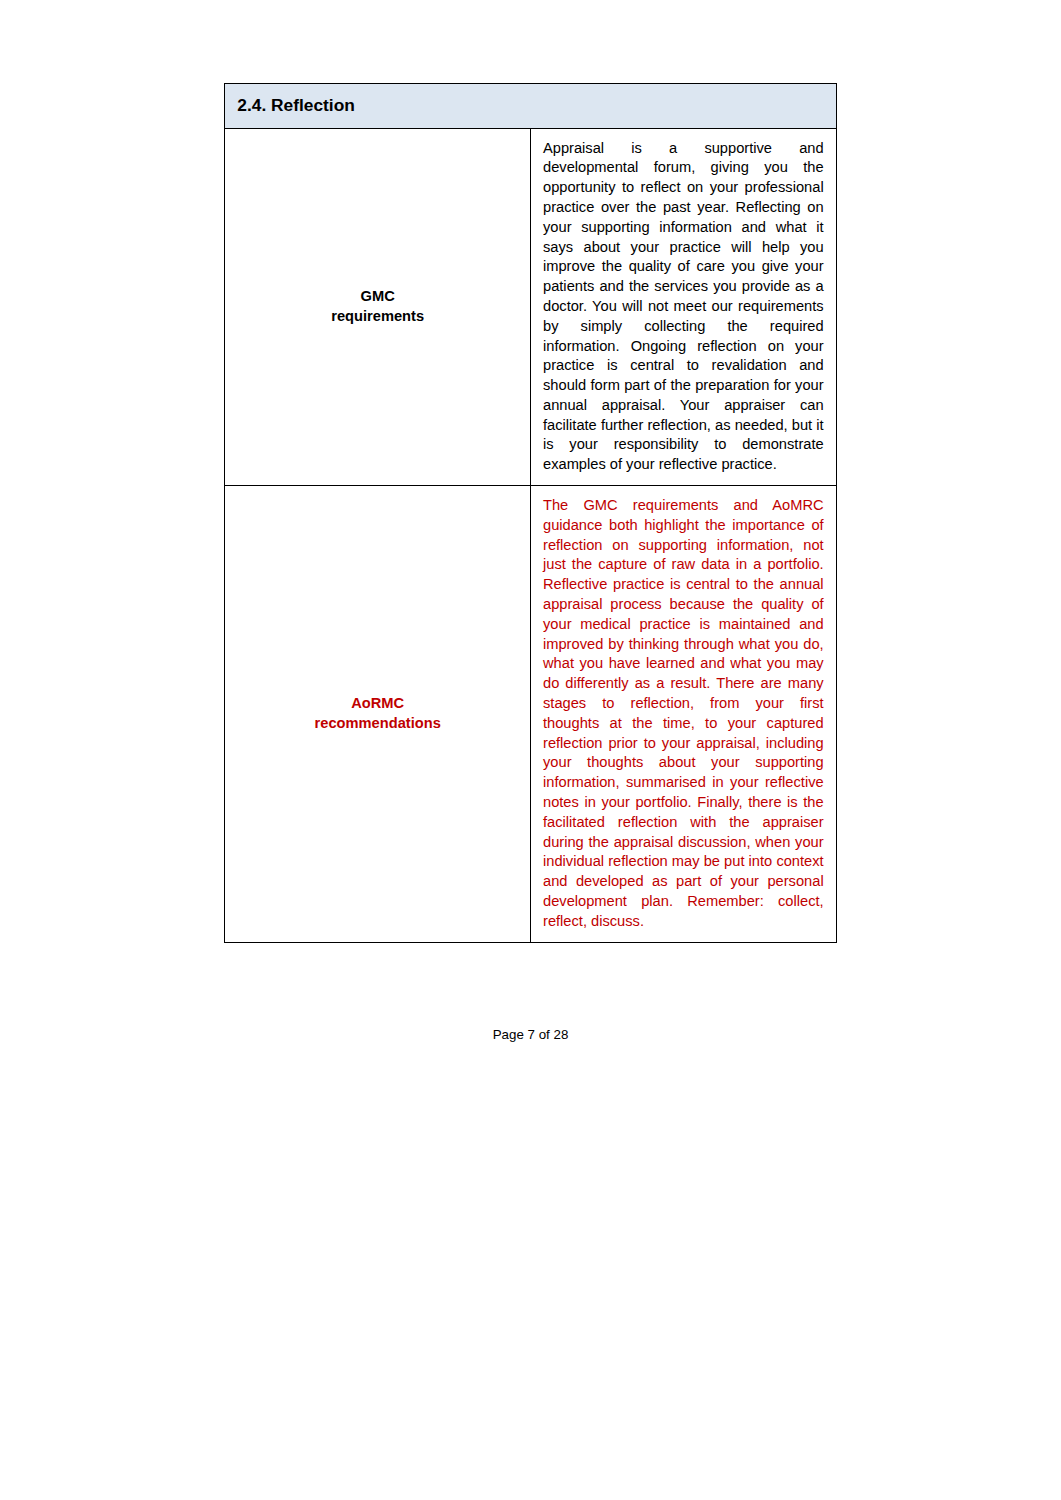| 2.4. Reflection |
| GMC requirements | Appraisal is a supportive and developmental forum, giving you the opportunity to reflect on your professional practice over the past year. Reflecting on your supporting information and what it says about your practice will help you improve the quality of care you give your patients and the services you provide as a doctor. You will not meet our requirements by simply collecting the required information. Ongoing reflection on your practice is central to revalidation and should form part of the preparation for your annual appraisal. Your appraiser can facilitate further reflection, as needed, but it is your responsibility to demonstrate examples of your reflective practice. |
| AoRMC recommendations | The GMC requirements and AoMRC guidance both highlight the importance of reflection on supporting information, not just the capture of raw data in a portfolio. Reflective practice is central to the annual appraisal process because the quality of your medical practice is maintained and improved by thinking through what you do, what you have learned and what you may do differently as a result. There are many stages to reflection, from your first thoughts at the time, to your captured reflection prior to your appraisal, including your thoughts about your supporting information, summarised in your reflective notes in your portfolio. Finally, there is the facilitated reflection with the appraiser during the appraisal discussion, when your individual reflection may be put into context and developed as part of your personal development plan. Remember: collect, reflect, discuss. |
Page 7 of 28